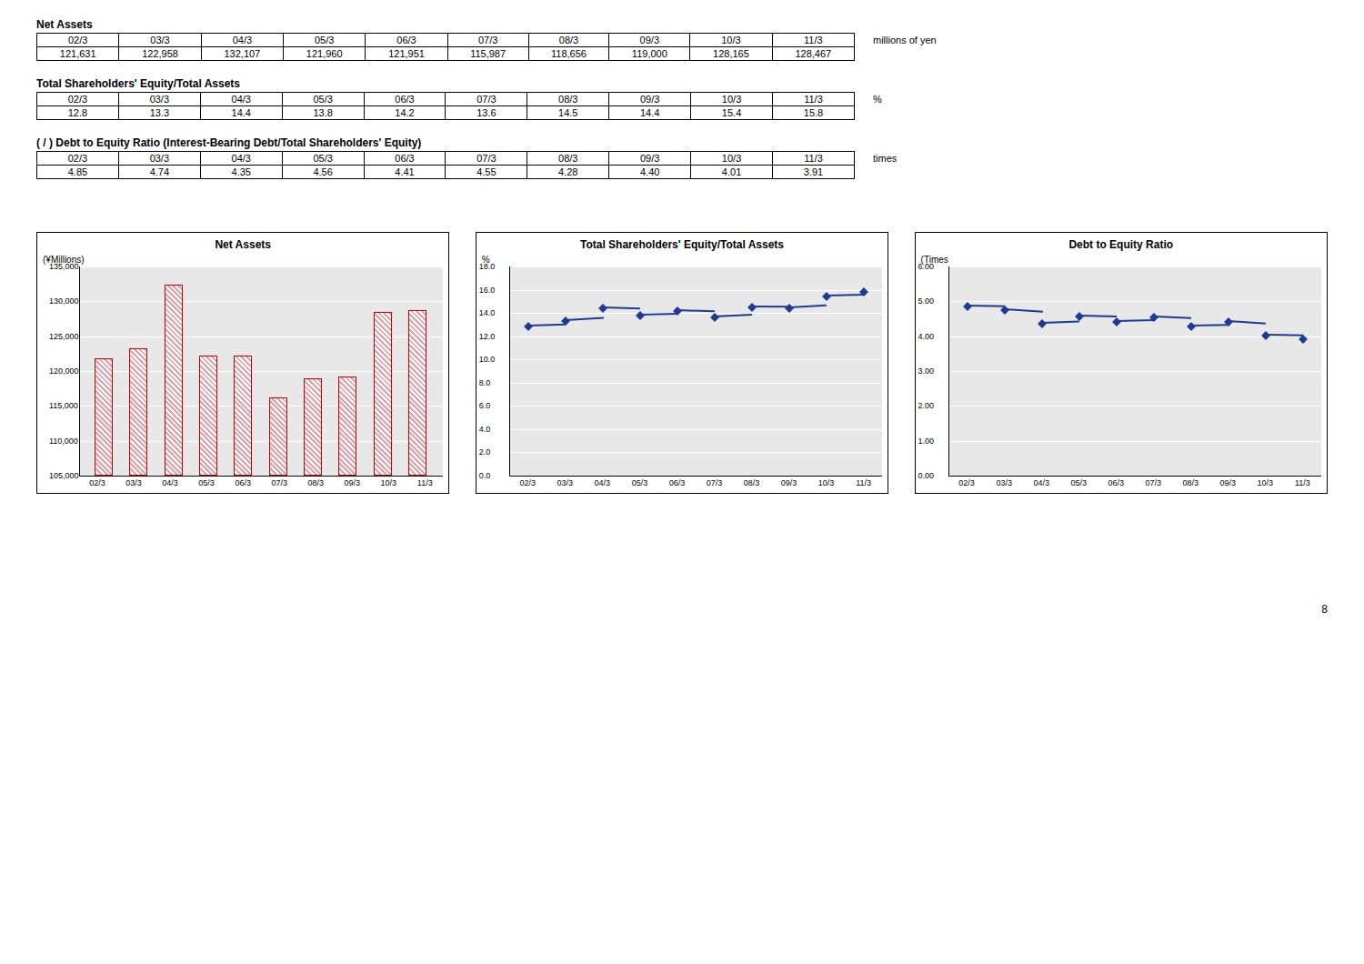Net Assets
| 02/3 | 03/3 | 04/3 | 05/3 | 06/3 | 07/3 | 08/3 | 09/3 | 10/3 | 11/3 |
| 121,631 | 122,958 | 132,107 | 121,960 | 121,951 | 115,987 | 118,656 | 119,000 | 128,165 | 128,467 |
millions of yen
Total Shareholders' Equity/Total Assets
| 02/3 | 03/3 | 04/3 | 05/3 | 06/3 | 07/3 | 08/3 | 09/3 | 10/3 | 11/3 |
| 12.8 | 13.3 | 14.4 | 13.8 | 14.2 | 13.6 | 14.5 | 14.4 | 15.4 | 15.8 |
%
( / ) Debt to Equity Ratio (Interest-Bearing Debt/Total Shareholders' Equity)
| 02/3 | 03/3 | 04/3 | 05/3 | 06/3 | 07/3 | 08/3 | 09/3 | 10/3 | 11/3 |
| 4.85 | 4.74 | 4.35 | 4.56 | 4.41 | 4.55 | 4.28 | 4.40 | 4.01 | 3.91 |
times
Net Assets
(¥Millions)
135,000
130,000
125,000
120,000
115,000
110,000
105,000
02/303/304/305/306/3 07/308/309/310/311/3
Total Shareholders' Equity/Total Assets
%
18.0
16.0
14.0
12.0
10.0
8.0
6.0
4.0
2.0
0.0
02/303/304/305/306/3 07/308/309/310/311/3
Debt to Equity Ratio
(Times
6.00
5.00
4.00
3.00
2.00
1.00
0.00
02/303/304/305/306/3 07/308/309/310/311/3
8